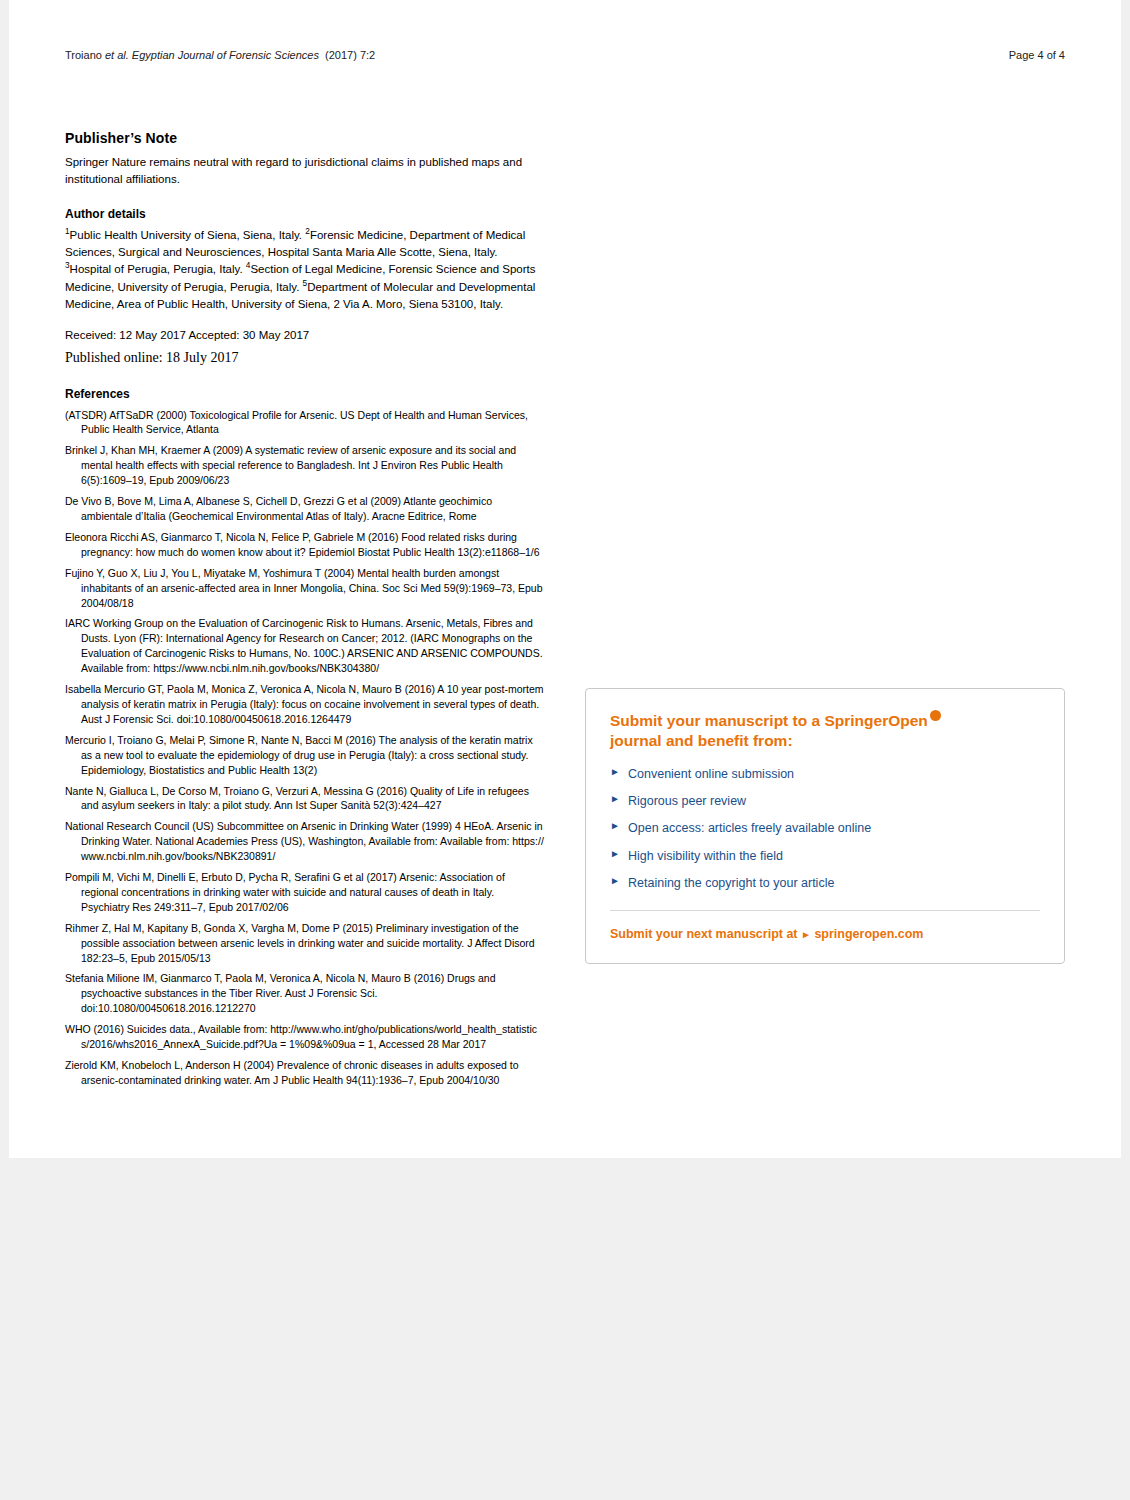Troiano et al. Egyptian Journal of Forensic Sciences (2017) 7:2
Page 4 of 4
Publisher’s Note
Springer Nature remains neutral with regard to jurisdictional claims in published maps and institutional affiliations.
Author details
1Public Health University of Siena, Siena, Italy. 2Forensic Medicine, Department of Medical Sciences, Surgical and Neurosciences, Hospital Santa Maria Alle Scotte, Siena, Italy. 3Hospital of Perugia, Perugia, Italy. 4Section of Legal Medicine, Forensic Science and Sports Medicine, University of Perugia, Perugia, Italy. 5Department of Molecular and Developmental Medicine, Area of Public Health, University of Siena, 2 Via A. Moro, Siena 53100, Italy.
Received: 12 May 2017 Accepted: 30 May 2017
Published online: 18 July 2017
References
(ATSDR) AfTSaDR (2000) Toxicological Profile for Arsenic. US Dept of Health and Human Services, Public Health Service, Atlanta
Brinkel J, Khan MH, Kraemer A (2009) A systematic review of arsenic exposure and its social and mental health effects with special reference to Bangladesh. Int J Environ Res Public Health 6(5):1609–19, Epub 2009/06/23
De Vivo B, Bove M, Lima A, Albanese S, Cichell D, Grezzi G et al (2009) Atlante geochimico ambientale d’Italia (Geochemical Environmental Atlas of Italy). Aracne Editrice, Rome
Eleonora Ricchi AS, Gianmarco T, Nicola N, Felice P, Gabriele M (2016) Food related risks during pregnancy: how much do women know about it? Epidemiol Biostat Public Health 13(2):e11868–1/6
Fujino Y, Guo X, Liu J, You L, Miyatake M, Yoshimura T (2004) Mental health burden amongst inhabitants of an arsenic-affected area in Inner Mongolia, China. Soc Sci Med 59(9):1969–73, Epub 2004/08/18
IARC Working Group on the Evaluation of Carcinogenic Risk to Humans. Arsenic, Metals, Fibres and Dusts. Lyon (FR): International Agency for Research on Cancer; 2012. (IARC Monographs on the Evaluation of Carcinogenic Risks to Humans, No. 100C.) ARSENIC AND ARSENIC COMPOUNDS. Available from: https://www.ncbi.nlm.nih.gov/books/NBK304380/
Isabella Mercurio GT, Paola M, Monica Z, Veronica A, Nicola N, Mauro B (2016) A 10 year post-mortem analysis of keratin matrix in Perugia (Italy): focus on cocaine involvement in several types of death. Aust J Forensic Sci. doi:10.1080/00450618.2016.1264479
Mercurio I, Troiano G, Melai P, Simone R, Nante N, Bacci M (2016) The analysis of the keratin matrix as a new tool to evaluate the epidemiology of drug use in Perugia (Italy): a cross sectional study. Epidemiology, Biostatistics and Public Health 13(2)
Nante N, Gialluca L, De Corso M, Troiano G, Verzuri A, Messina G (2016) Quality of Life in refugees and asylum seekers in Italy: a pilot study. Ann Ist Super Sanità 52(3):424–427
National Research Council (US) Subcommittee on Arsenic in Drinking Water (1999) 4 HEoA. Arsenic in Drinking Water. National Academies Press (US), Washington, Available from: Available from: https://www.ncbi.nlm.nih.gov/books/NBK230891/
Pompili M, Vichi M, Dinelli E, Erbuto D, Pycha R, Serafini G et al (2017) Arsenic: Association of regional concentrations in drinking water with suicide and natural causes of death in Italy. Psychiatry Res 249:311–7, Epub 2017/02/06
Rihmer Z, Hal M, Kapitany B, Gonda X, Vargha M, Dome P (2015) Preliminary investigation of the possible association between arsenic levels in drinking water and suicide mortality. J Affect Disord 182:23–5, Epub 2015/05/13
Stefania Milione IM, Gianmarco T, Paola M, Veronica A, Nicola N, Mauro B (2016) Drugs and psychoactive substances in the Tiber River. Aust J Forensic Sci. doi:10.1080/00450618.2016.1212270
WHO (2016) Suicides data., Available from: http://www.who.int/gho/publications/world_health_statistics/2016/whs2016_AnnexA_Suicide.pdf?Ua = 1%09&%09ua = 1, Accessed 28 Mar 2017
Zierold KM, Knobeloch L, Anderson H (2004) Prevalence of chronic diseases in adults exposed to arsenic-contaminated drinking water. Am J Public Health 94(11):1936–7, Epub 2004/10/30
Submit your manuscript to a SpringerOpen
journal and benefit from:
Convenient online submission
Rigorous peer review
Open access: articles freely available online
High visibility within the field
Retaining the copyright to your article
Submit your next manuscript at ► springeropen.com